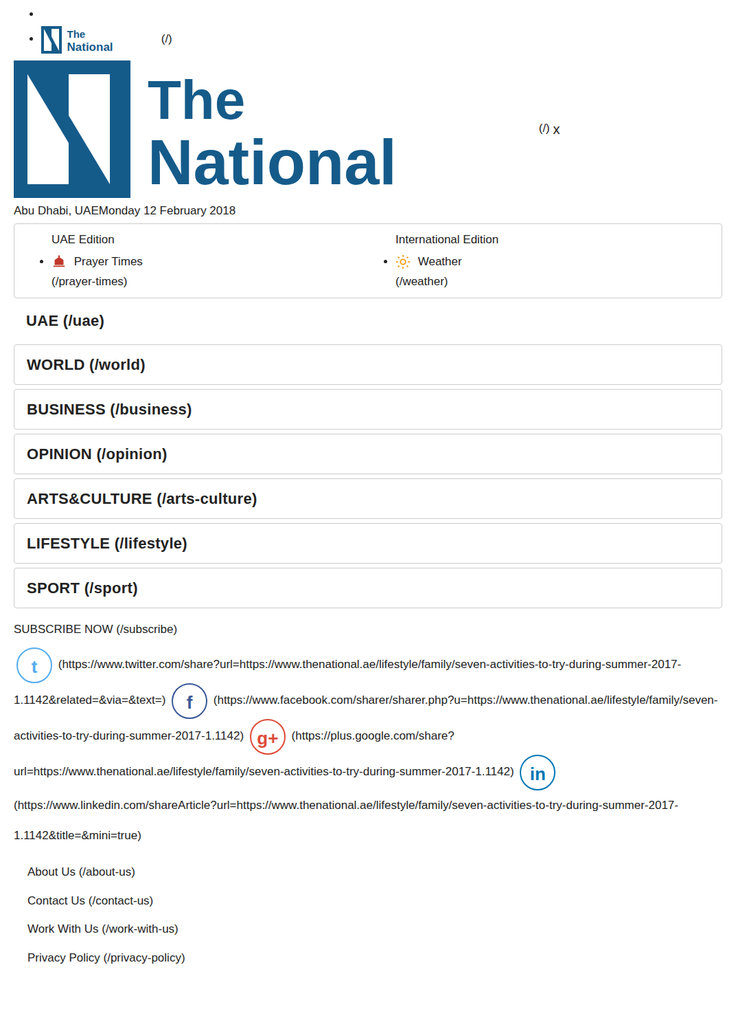(/)
(/) x
Abu Dhabi, UAEMonday 12 February 2018
UAE Edition
Prayer Times
(/prayer-times)
International Edition
Weather
(/weather)
UAE (/uae) WORLD (/world) BUSINESS (/business) OPINION (/opinion) ARTS&CULTURE (/arts-culture) LIFESTYLE (/lifestyle) SPORT (/sport)
SUBSCRIBE NOW (/subscribe)
t (https://www.twitter.com/share?url=https://www.thenational.ae/lifestyle/family/seven-activities-to-try-during-summer-2017-1.1142&related=&via=&text=) f (https://www.facebook.com/sharer/sharer.php?u=https://www.thenational.ae/lifestyle/family/seven-activities-to-try-during-summer-2017-1.1142) g+ (https://plus.google.com/share?url=https://www.thenational.ae/lifestyle/family/seven-activities-to-try-during-summer-2017-1.1142) in (https://www.linkedin.com/shareArticle?url=https://www.thenational.ae/lifestyle/family/seven-activities-to-try-during-summer-2017-1.1142&title=&mini=true)
About Us (/about-us) Contact Us (/contact-us) Work With Us (/work-with-us) Privacy Policy (/privacy-policy)